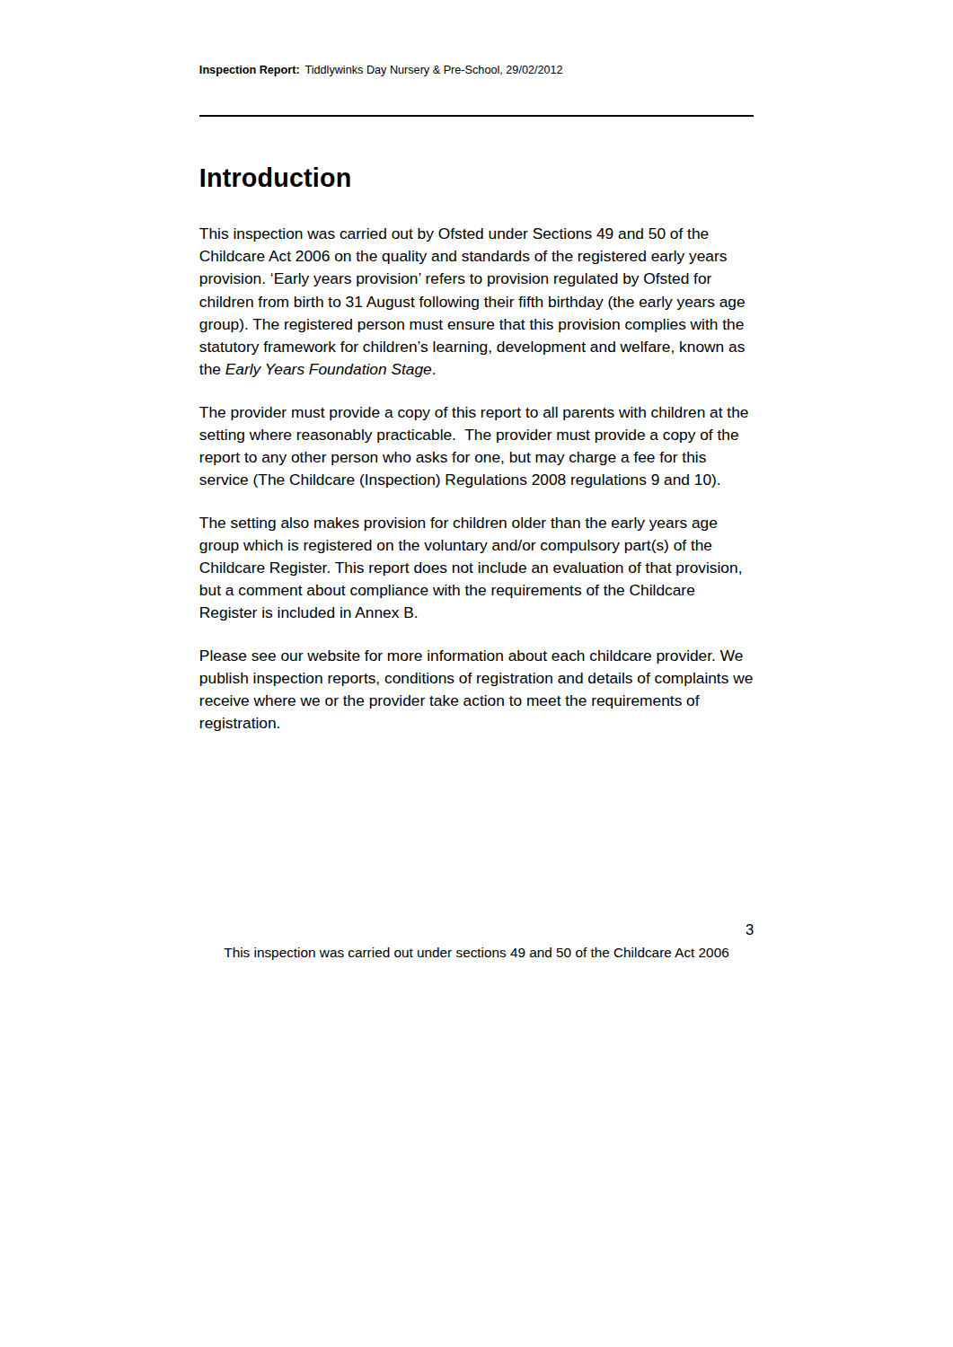Inspection Report: Tiddlywinks Day Nursery & Pre-School, 29/02/2012
Introduction
This inspection was carried out by Ofsted under Sections 49 and 50 of the Childcare Act 2006 on the quality and standards of the registered early years provision. ‘Early years provision’ refers to provision regulated by Ofsted for children from birth to 31 August following their fifth birthday (the early years age group). The registered person must ensure that this provision complies with the statutory framework for children’s learning, development and welfare, known as the Early Years Foundation Stage.
The provider must provide a copy of this report to all parents with children at the setting where reasonably practicable. The provider must provide a copy of the report to any other person who asks for one, but may charge a fee for this service (The Childcare (Inspection) Regulations 2008 regulations 9 and 10).
The setting also makes provision for children older than the early years age group which is registered on the voluntary and/or compulsory part(s) of the Childcare Register. This report does not include an evaluation of that provision, but a comment about compliance with the requirements of the Childcare Register is included in Annex B.
Please see our website for more information about each childcare provider. We publish inspection reports, conditions of registration and details of complaints we receive where we or the provider take action to meet the requirements of registration.
3
This inspection was carried out under sections 49 and 50 of the Childcare Act 2006